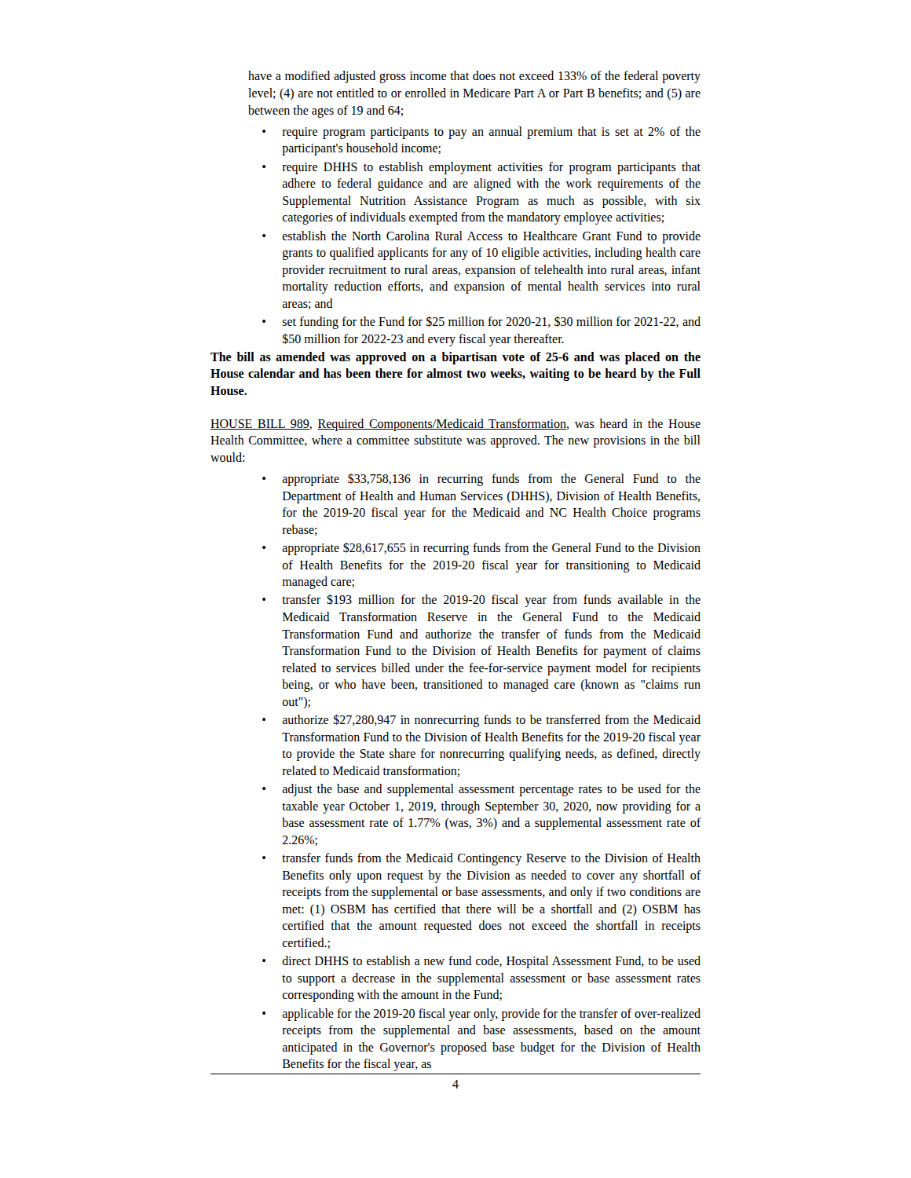have a modified adjusted gross income that does not exceed 133% of the federal poverty level; (4) are not entitled to or enrolled in Medicare Part A or Part B benefits; and (5) are between the ages of 19 and 64;
require program participants to pay an annual premium that is set at 2% of the participant's household income;
require DHHS to establish employment activities for program participants that adhere to federal guidance and are aligned with the work requirements of the Supplemental Nutrition Assistance Program as much as possible, with six categories of individuals exempted from the mandatory employee activities;
establish the North Carolina Rural Access to Healthcare Grant Fund to provide grants to qualified applicants for any of 10 eligible activities, including health care provider recruitment to rural areas, expansion of telehealth into rural areas, infant mortality reduction efforts, and expansion of mental health services into rural areas; and
set funding for the Fund for $25 million for 2020-21, $30 million for 2021-22, and $50 million for 2022-23 and every fiscal year thereafter.
The bill as amended was approved on a bipartisan vote of 25-6 and was placed on the House calendar and has been there for almost two weeks, waiting to be heard by the Full House.
HOUSE BILL 989, Required Components/Medicaid Transformation, was heard in the House Health Committee, where a committee substitute was approved. The new provisions in the bill would:
appropriate $33,758,136 in recurring funds from the General Fund to the Department of Health and Human Services (DHHS), Division of Health Benefits, for the 2019-20 fiscal year for the Medicaid and NC Health Choice programs rebase;
appropriate $28,617,655 in recurring funds from the General Fund to the Division of Health Benefits for the 2019-20 fiscal year for transitioning to Medicaid managed care;
transfer $193 million for the 2019-20 fiscal year from funds available in the Medicaid Transformation Reserve in the General Fund to the Medicaid Transformation Fund and authorize the transfer of funds from the Medicaid Transformation Fund to the Division of Health Benefits for payment of claims related to services billed under the fee-for-service payment model for recipients being, or who have been, transitioned to managed care (known as "claims run out");
authorize $27,280,947 in nonrecurring funds to be transferred from the Medicaid Transformation Fund to the Division of Health Benefits for the 2019-20 fiscal year to provide the State share for nonrecurring qualifying needs, as defined, directly related to Medicaid transformation;
adjust the base and supplemental assessment percentage rates to be used for the taxable year October 1, 2019, through September 30, 2020, now providing for a base assessment rate of 1.77% (was, 3%) and a supplemental assessment rate of 2.26%;
transfer funds from the Medicaid Contingency Reserve to the Division of Health Benefits only upon request by the Division as needed to cover any shortfall of receipts from the supplemental or base assessments, and only if two conditions are met: (1) OSBM has certified that there will be a shortfall and (2) OSBM has certified that the amount requested does not exceed the shortfall in receipts certified.;
direct DHHS to establish a new fund code, Hospital Assessment Fund, to be used to support a decrease in the supplemental assessment or base assessment rates corresponding with the amount in the Fund;
applicable for the 2019-20 fiscal year only, provide for the transfer of over-realized receipts from the supplemental and base assessments, based on the amount anticipated in the Governor's proposed base budget for the Division of Health Benefits for the fiscal year, as
4